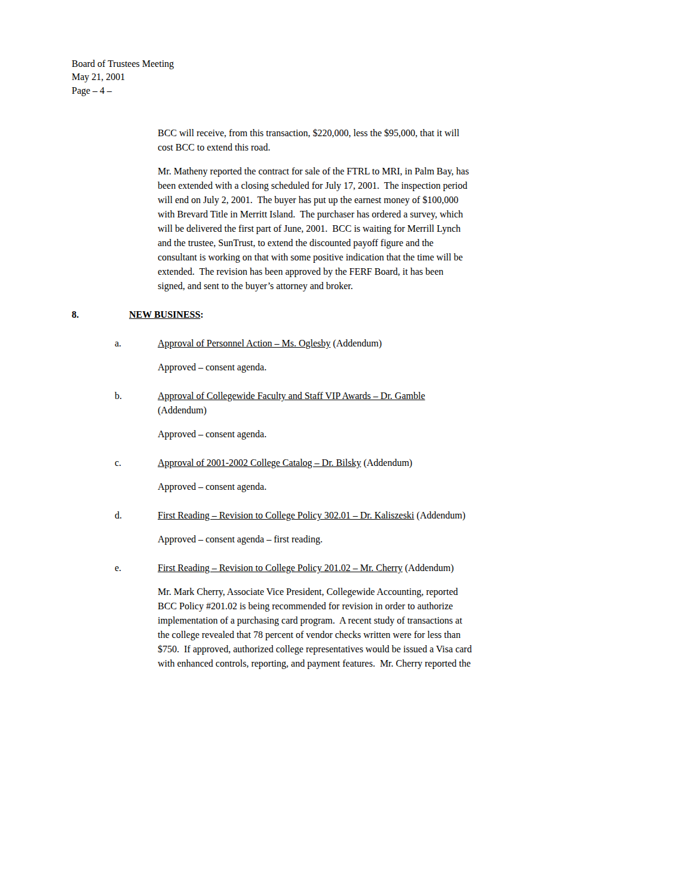Board of Trustees Meeting
May 21, 2001
Page – 4 –
BCC will receive, from this transaction, $220,000, less the $95,000, that it will cost BCC to extend this road.
Mr. Matheny reported the contract for sale of the FTRL to MRI, in Palm Bay, has been extended with a closing scheduled for July 17, 2001. The inspection period will end on July 2, 2001. The buyer has put up the earnest money of $100,000 with Brevard Title in Merritt Island. The purchaser has ordered a survey, which will be delivered the first part of June, 2001. BCC is waiting for Merrill Lynch and the trustee, SunTrust, to extend the discounted payoff figure and the consultant is working on that with some positive indication that the time will be extended. The revision has been approved by the FERF Board, it has been signed, and sent to the buyer’s attorney and broker.
8. NEW BUSINESS:
a. Approval of Personnel Action – Ms. Oglesby (Addendum)
Approved – consent agenda.
b. Approval of Collegewide Faculty and Staff VIP Awards – Dr. Gamble
(Addendum)
Approved – consent agenda.
c. Approval of 2001-2002 College Catalog – Dr. Bilsky (Addendum)
Approved – consent agenda.
d. First Reading – Revision to College Policy 302.01 – Dr. Kaliszeski (Addendum)
Approved – consent agenda – first reading.
e. First Reading – Revision to College Policy 201.02 – Mr. Cherry (Addendum)
Mr. Mark Cherry, Associate Vice President, Collegewide Accounting, reported BCC Policy #201.02 is being recommended for revision in order to authorize implementation of a purchasing card program. A recent study of transactions at the college revealed that 78 percent of vendor checks written were for less than $750. If approved, authorized college representatives would be issued a Visa card with enhanced controls, reporting, and payment features. Mr. Cherry reported the